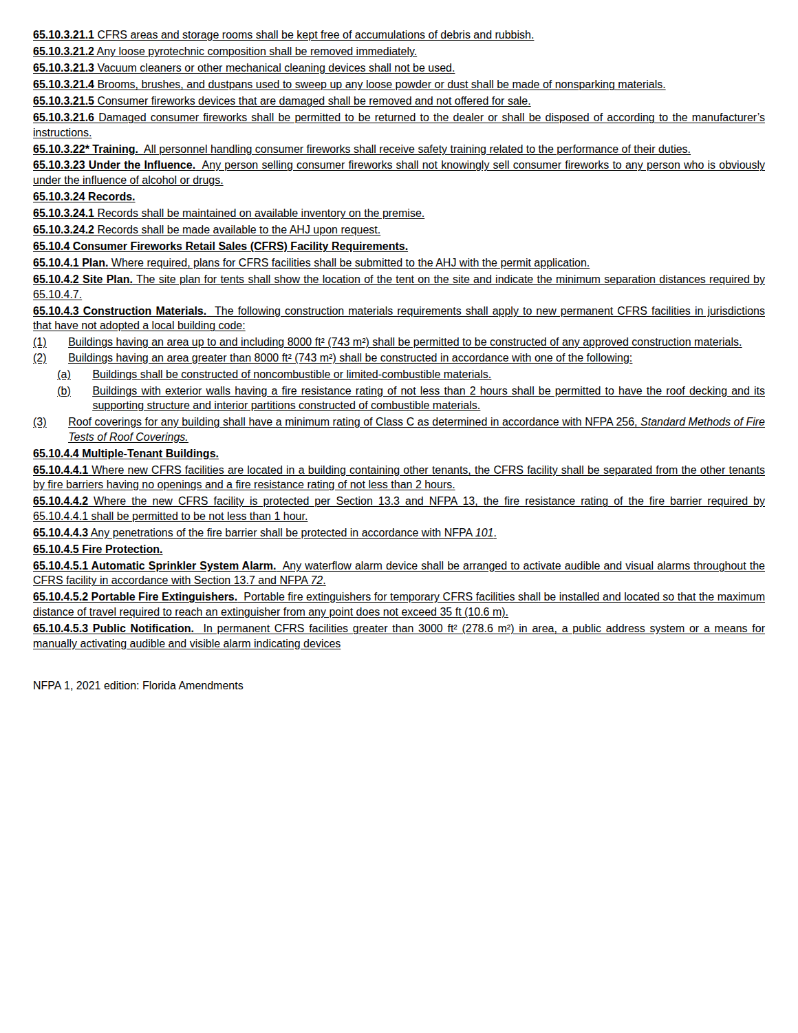65.10.3.21.1 CFRS areas and storage rooms shall be kept free of accumulations of debris and rubbish.
65.10.3.21.2 Any loose pyrotechnic composition shall be removed immediately.
65.10.3.21.3 Vacuum cleaners or other mechanical cleaning devices shall not be used.
65.10.3.21.4 Brooms, brushes, and dustpans used to sweep up any loose powder or dust shall be made of nonsparking materials.
65.10.3.21.5 Consumer fireworks devices that are damaged shall be removed and not offered for sale.
65.10.3.21.6 Damaged consumer fireworks shall be permitted to be returned to the dealer or shall be disposed of according to the manufacturer’s instructions.
65.10.3.22* Training. All personnel handling consumer fireworks shall receive safety training related to the performance of their duties.
65.10.3.23 Under the Influence. Any person selling consumer fireworks shall not knowingly sell consumer fireworks to any person who is obviously under the influence of alcohol or drugs.
65.10.3.24 Records.
65.10.3.24.1 Records shall be maintained on available inventory on the premise.
65.10.3.24.2 Records shall be made available to the AHJ upon request.
65.10.4 Consumer Fireworks Retail Sales (CFRS) Facility Requirements.
65.10.4.1 Plan. Where required, plans for CFRS facilities shall be submitted to the AHJ with the permit application.
65.10.4.2 Site Plan. The site plan for tents shall show the location of the tent on the site and indicate the minimum separation distances required by 65.10.4.7.
65.10.4.3 Construction Materials. The following construction materials requirements shall apply to new permanent CFRS facilities in jurisdictions that have not adopted a local building code:
(1) Buildings having an area up to and including 8000 ft² (743 m²) shall be permitted to be constructed of any approved construction materials.
(2) Buildings having an area greater than 8000 ft² (743 m²) shall be constructed in accordance with one of the following:
(a) Buildings shall be constructed of noncombustible or limited-combustible materials.
(b) Buildings with exterior walls having a fire resistance rating of not less than 2 hours shall be permitted to have the roof decking and its supporting structure and interior partitions constructed of combustible materials.
(3) Roof coverings for any building shall have a minimum rating of Class C as determined in accordance with NFPA 256, Standard Methods of Fire Tests of Roof Coverings.
65.10.4.4 Multiple-Tenant Buildings.
65.10.4.4.1 Where new CFRS facilities are located in a building containing other tenants, the CFRS facility shall be separated from the other tenants by fire barriers having no openings and a fire resistance rating of not less than 2 hours.
65.10.4.4.2 Where the new CFRS facility is protected per Section 13.3 and NFPA 13, the fire resistance rating of the fire barrier required by 65.10.4.4.1 shall be permitted to be not less than 1 hour.
65.10.4.4.3 Any penetrations of the fire barrier shall be protected in accordance with NFPA 101.
65.10.4.5 Fire Protection.
65.10.4.5.1 Automatic Sprinkler System Alarm. Any waterflow alarm device shall be arranged to activate audible and visual alarms throughout the CFRS facility in accordance with Section 13.7 and NFPA 72.
65.10.4.5.2 Portable Fire Extinguishers. Portable fire extinguishers for temporary CFRS facilities shall be installed and located so that the maximum distance of travel required to reach an extinguisher from any point does not exceed 35 ft (10.6 m).
65.10.4.5.3 Public Notification. In permanent CFRS facilities greater than 3000 ft² (278.6 m²) in area, a public address system or a means for manually activating audible and visible alarm indicating devices
NFPA 1, 2021 edition: Florida Amendments